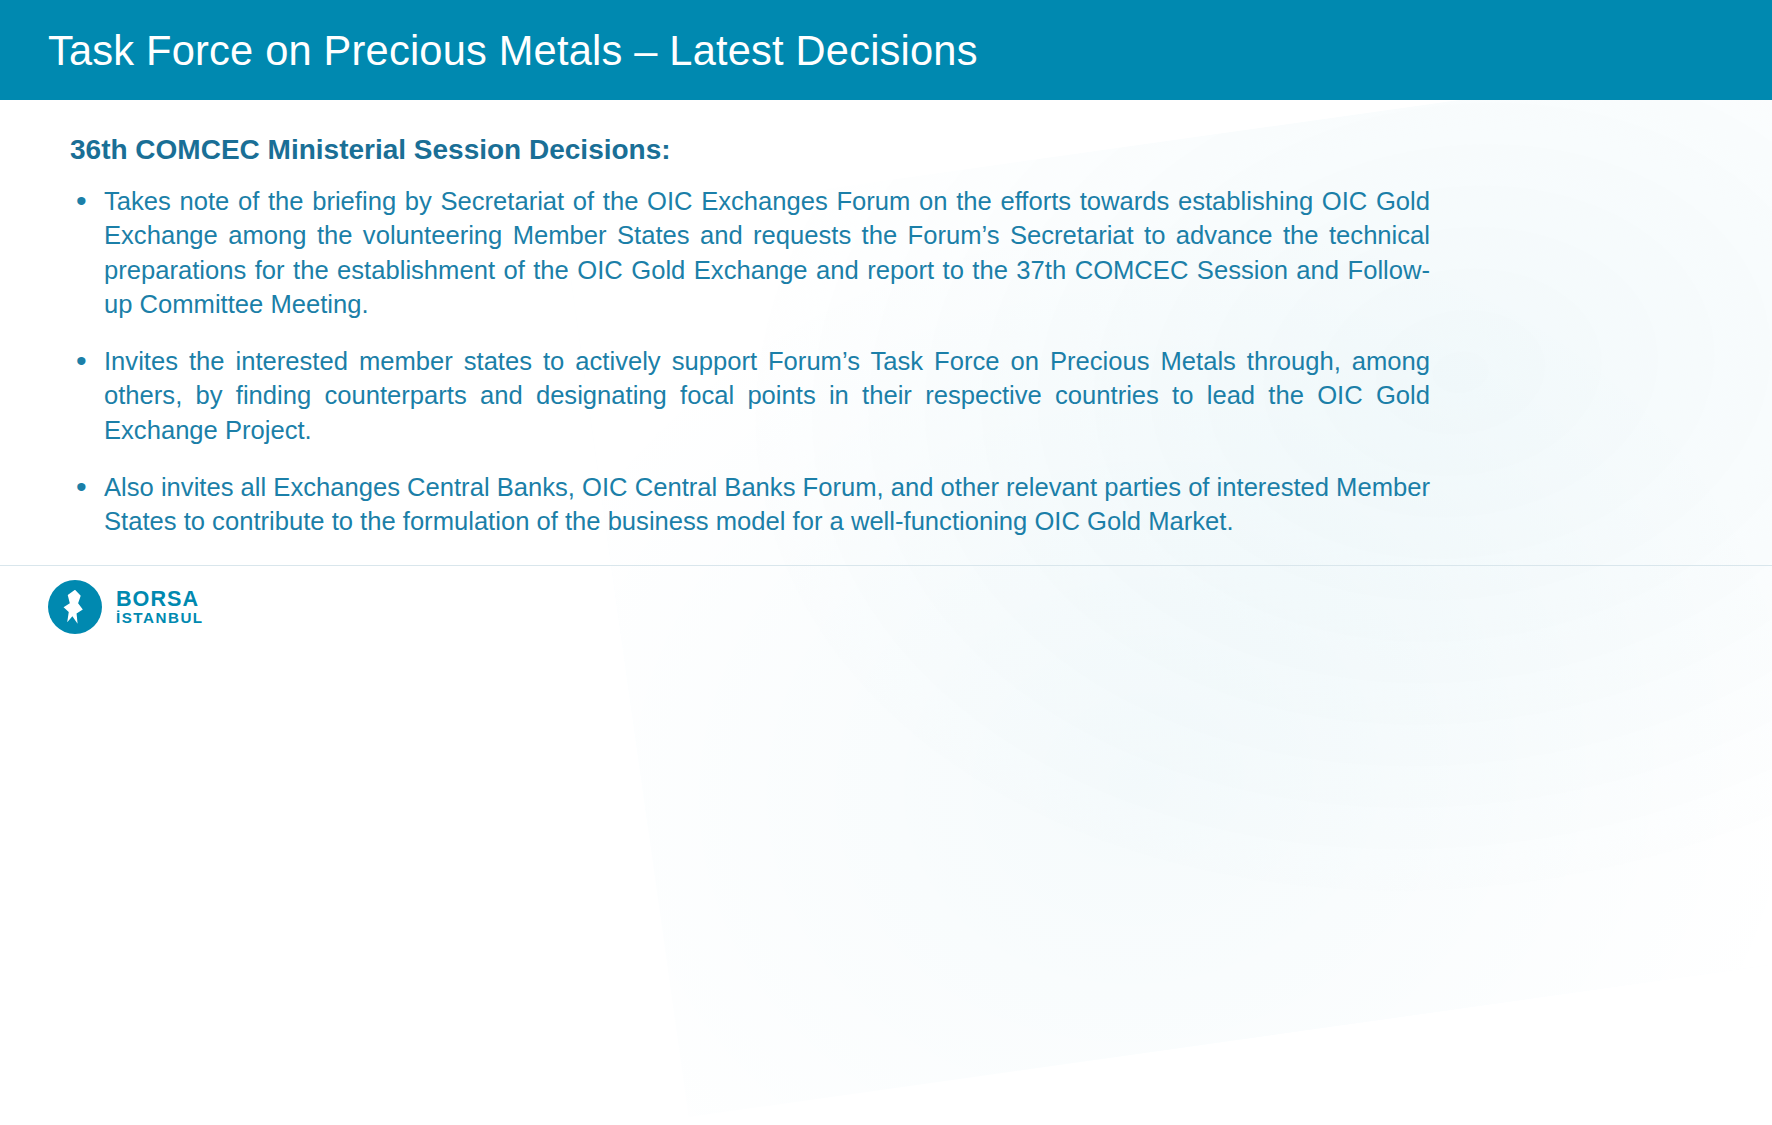Task Force on Precious Metals – Latest Decisions
36th COMCEC Ministerial Session Decisions:
Takes note of the briefing by Secretariat of the OIC Exchanges Forum on the efforts towards establishing OIC Gold Exchange among the volunteering Member States and requests the Forum’s Secretariat to advance the technical preparations for the establishment of the OIC Gold Exchange and report to the 37th COMCEC Session and Follow-up Committee Meeting.
Invites the interested member states to actively support Forum’s Task Force on Precious Metals through, among others, by finding counterparts and designating focal points in their respective countries to lead the OIC Gold Exchange Project.
Also invites all Exchanges Central Banks, OIC Central Banks Forum, and other relevant parties of interested Member States to contribute to the formulation of the business model for a well-functioning OIC Gold Market.
BORSA İSTANBUL